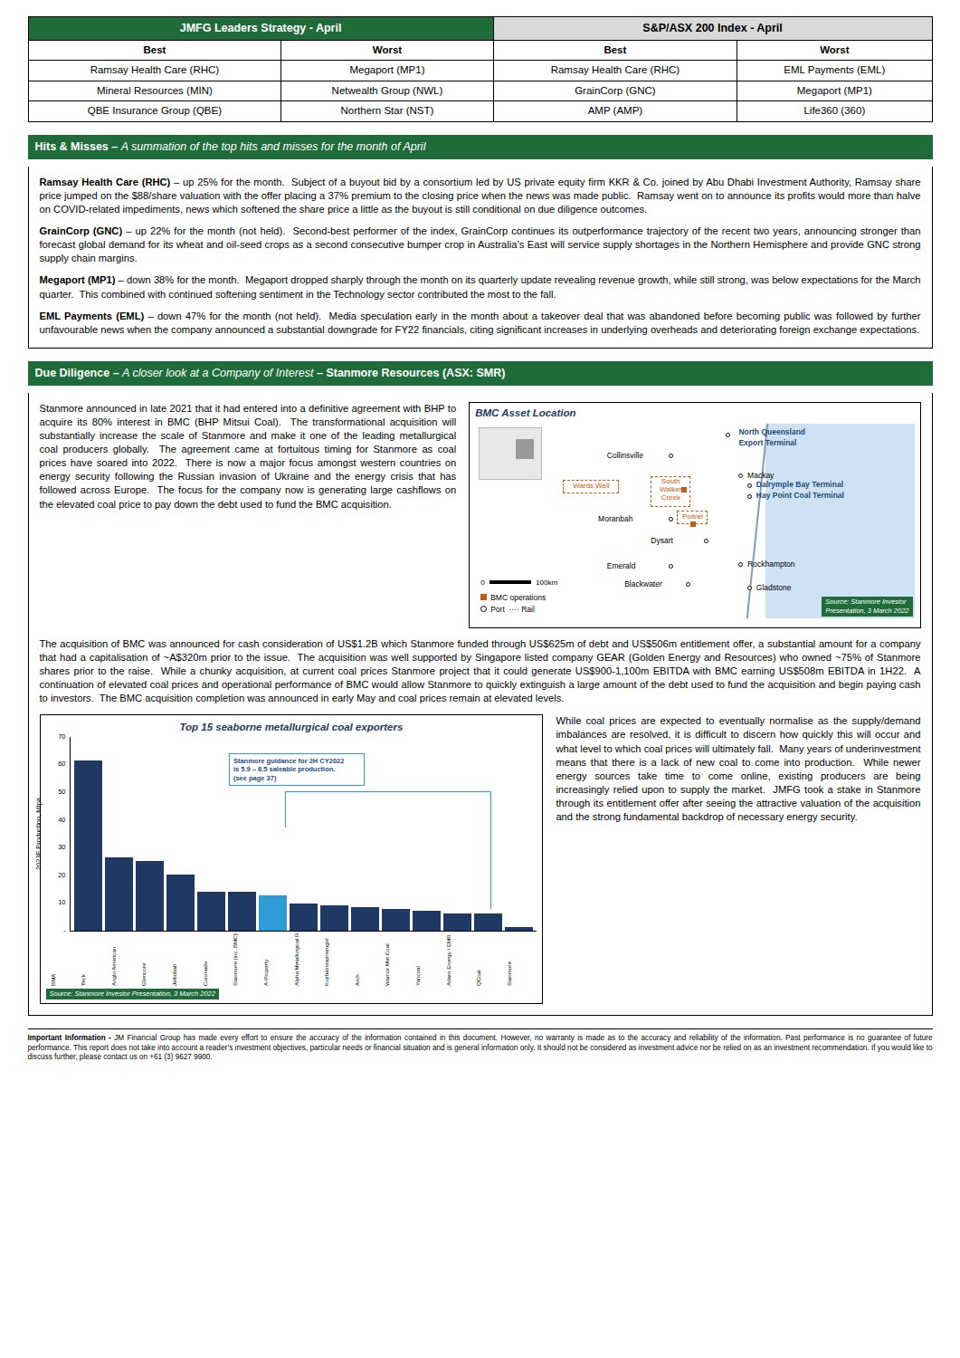| JMFG Leaders Strategy - April | S&P/ASX 200 Index - April |
| --- | --- |
| Best | Worst | Best | Worst |
| Ramsay Health Care (RHC) | Megaport (MP1) | Ramsay Health Care (RHC) | EML Payments (EML) |
| Mineral Resources (MIN) | Netwealth Group (NWL) | GrainCorp (GNC) | Megaport (MP1) |
| QBE Insurance Group (QBE) | Northern Star (NST) | AMP (AMP) | Life360 (360) |
Hits & Misses – A summation of the top hits and misses for the month of April
Ramsay Health Care (RHC) – up 25% for the month. Subject of a buyout bid by a consortium led by US private equity firm KKR & Co. joined by Abu Dhabi Investment Authority, Ramsay share price jumped on the $88/share valuation with the offer placing a 37% premium to the closing price when the news was made public. Ramsay went on to announce its profits would more than halve on COVID-related impediments, news which softened the share price a little as the buyout is still conditional on due diligence outcomes.
GrainCorp (GNC) – up 22% for the month (not held). Second-best performer of the index, GrainCorp continues its outperformance trajectory of the recent two years, announcing stronger than forecast global demand for its wheat and oil-seed crops as a second consecutive bumper crop in Australia’s East will service supply shortages in the Northern Hemisphere and provide GNC strong supply chain margins.
Megaport (MP1) – down 38% for the month. Megaport dropped sharply through the month on its quarterly update revealing revenue growth, while still strong, was below expectations for the March quarter. This combined with continued softening sentiment in the Technology sector contributed the most to the fall.
EML Payments (EML) – down 47% for the month (not held). Media speculation early in the month about a takeover deal that was abandoned before becoming public was followed by further unfavourable news when the company announced a substantial downgrade for FY22 financials, citing significant increases in underlying overheads and deteriorating foreign exchange expectations.
Due Diligence – A closer look at a Company of Interest – Stanmore Resources (ASX: SMR)
Stanmore announced in late 2021 that it had entered into a definitive agreement with BHP to acquire its 80% interest in BMC (BHP Mitsui Coal). The transformational acquisition will substantially increase the scale of Stanmore and make it one of the leading metallurgical coal producers globally. The agreement came at fortuitous timing for Stanmore as coal prices have soared into 2022. There is now a major focus amongst western countries on energy security following the Russian invasion of Ukraine and the energy crisis that has followed across Europe. The focus for the company now is generating large cashflows on the elevated coal price to pay down the debt used to fund the BMC acquisition.
BMC Asset Location
North Queensland
Export Terminal
Collinsville
Mackay
Dalrymple Bay Terminal
Hay Point Coal Terminal
Wards Well
South
Walker
Creek
Moranbah
Poitrel
Dysart
Emerald
Rockhampton
Blackwater
Gladstone
0 100km
BMC operations
Port ···· Rail
Source: Stanmore Investor
Presentation, 3 March 2022
The acquisition of BMC was announced for cash consideration of US$1.2B which Stanmore funded through US$625m of debt and US$506m entitlement offer, a substantial amount for a company that had a capitalisation of ~A$320m prior to the issue. The acquisition was well supported by Singapore listed company GEAR (Golden Energy and Resources) who owned ~75% of Stanmore shares prior to the raise. While a chunky acquisition, at current coal prices Stanmore project that it could generate US$900-1,100m EBITDA with BMC earning US$508m EBITDA in 1H22. A continuation of elevated coal prices and operational performance of BMC would allow Stanmore to quickly extinguish a large amount of the debt used to fund the acquisition and begin paying cash to investors. The BMC acquisition completion was announced in early May and coal prices remain at elevated levels.
Top 15 seaborne metallurgical coal exporters
2023F Production, Mtpa
70 60 50 40 30 20 10 -
Stanmore guidance for 2H CY2022
is 5.9 – 6.5 saleable production.
(see page 37)
BMA Teck Anglo American Glencore Jellinbah Coronado Stanmore (inc. BMC) A-Property Alpha Metallurgical Resources Kuzbassrazrezugol Arch Warrior Met Coal Yancoal Adaro Energy / EMR Capital QCoal Stanmore
Source: Stanmore Investor Presentation, 3 March 2022
While coal prices are expected to eventually normalise as the supply/demand imbalances are resolved, it is difficult to discern how quickly this will occur and what level to which coal prices will ultimately fall. Many years of underinvestment means that there is a lack of new coal to come into production. While newer energy sources take time to come online, existing producers are being increasingly relied upon to supply the market. JMFG took a stake in Stanmore through its entitlement offer after seeing the attractive valuation of the acquisition and the strong fundamental backdrop of necessary energy security.
Important Information - JM Financial Group has made every effort to ensure the accuracy of the information contained in this document. However, no warranty is made as to the accuracy and reliability of the information. Past performance is no guarantee of future performance. This report does not take into account a reader’s investment objectives, particular needs or financial situation and is general information only. It should not be considered as investment advice nor be relied on as an investment recommendation. If you would like to discuss further, please contact us on +61 (3) 9627 9900.